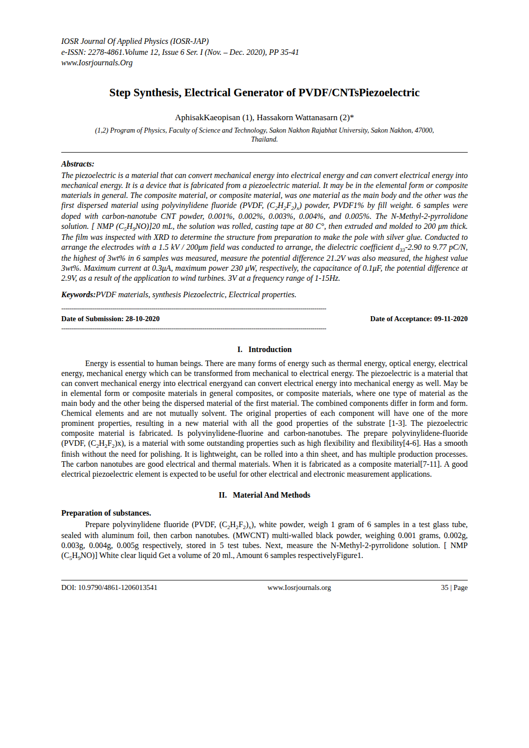IOSR Journal Of Applied Physics (IOSR-JAP)
e-ISSN: 2278-4861.Volume 12, Issue 6 Ser. I (Nov. – Dec. 2020), PP 35-41
www.Iosrjournals.Org
Step Synthesis, Electrical Generator of PVDF/CNTsPiezoelectric
AphisakKaeopisan (1), Hassakorn Wattanasarn (2)*
(1,2) Program of Physics, Faculty of Science and Technology, Sakon Nakhon Rajabhat University, Sakon Nakhon, 47000, Thailand.
Abstracts:
The piezoelectric is a material that can convert mechanical energy into electrical energy and can convert electrical energy into mechanical energy. It is a device that is fabricated from a piezoelectric material. It may be in the elemental form or composite materials in general. The composite material, or composite material, was one material as the main body and the other was the first dispersed material using polyvinylidene fluoride (PVDF, (C2H2F2)x) powder, PVDF1% by fill weight. 6 samples were doped with carbon-nanotube CNT powder, 0.001%, 0.002%, 0.003%, 0.004%, and 0.005%. The N-Methyl-2-pyrrolidone solution. [ NMP (C5H9NO)]20 mL, the solution was rolled, casting tape at 80 C°, then extruded and molded to 200 μm thick. The film was inspected with XRD to determine the structure from preparation to make the pole with silver glue. Conducted to arrange the electrodes with a 1.5 kV / 200μm field was conducted to arrange, the dielectric coefficient d33-2.90 to 9.77 pC/N, the highest of 3wt% in 6 samples was measured, measure the potential difference 21.2V was also measured, the highest value 3wt%. Maximum current at 0.3μA, maximum power 230 μW, respectively, the capacitance of 0.1μF, the potential difference at 2.9V, as a result of the application to wind turbines. 3V at a frequency range of 1-15Hz.
Keywords:PVDF materials, synthesis Piezoelectric, Electrical properties.
---------------------------------------------------------------------------------------------------------------------------------------
Date of Submission: 28-10-2020 Date of Acceptance: 09-11-2020
---------------------------------------------------------------------------------------------------------------------------------------
I. Introduction
Energy is essential to human beings. There are many forms of energy such as thermal energy, optical energy, electrical energy, mechanical energy which can be transformed from mechanical to electrical energy. The piezoelectric is a material that can convert mechanical energy into electrical energyand can convert electrical energy into mechanical energy as well. May be in elemental form or composite materials in general composites, or composite materials, where one type of material as the main body and the other being the dispersed material of the first material. The combined components differ in form and form. Chemical elements and are not mutually solvent. The original properties of each component will have one of the more prominent properties, resulting in a new material with all the good properties of the substrate [1-3]. The piezoelectric composite material is fabricated. Is polyvinylidene-fluorine and carbon-nanotubes. The prepare polyvinylidene-fluoride (PVDF, (C2H2F2)x), is a material with some outstanding properties such as high flexibility and flexibility[4-6]. Has a smooth finish without the need for polishing. It is lightweight, can be rolled into a thin sheet, and has multiple production processes. The carbon nanotubes are good electrical and thermal materials. When it is fabricated as a composite material[7-11]. A good electrical piezoelectric element is expected to be useful for other electrical and electronic measurement applications.
II. Material And Methods
Preparation of substances.
Prepare polyvinylidene fluoride (PVDF, (C2H2F2)x), white powder, weigh 1 gram of 6 samples in a test glass tube, sealed with aluminum foil, then carbon nanotubes. (MWCNT) multi-walled black powder, weighing 0.001 grams, 0.002g, 0.003g, 0.004g, 0.005g respectively, stored in 5 test tubes. Next, measure the N-Methyl-2-pyrrolidone solution. [ NMP (C5H9NO)] White clear liquid Get a volume of 20 ml., Amount 6 samples respectivelyFigure1.
DOI: 10.9790/4861-1206013541 www.Iosrjournals.org 35 | Page